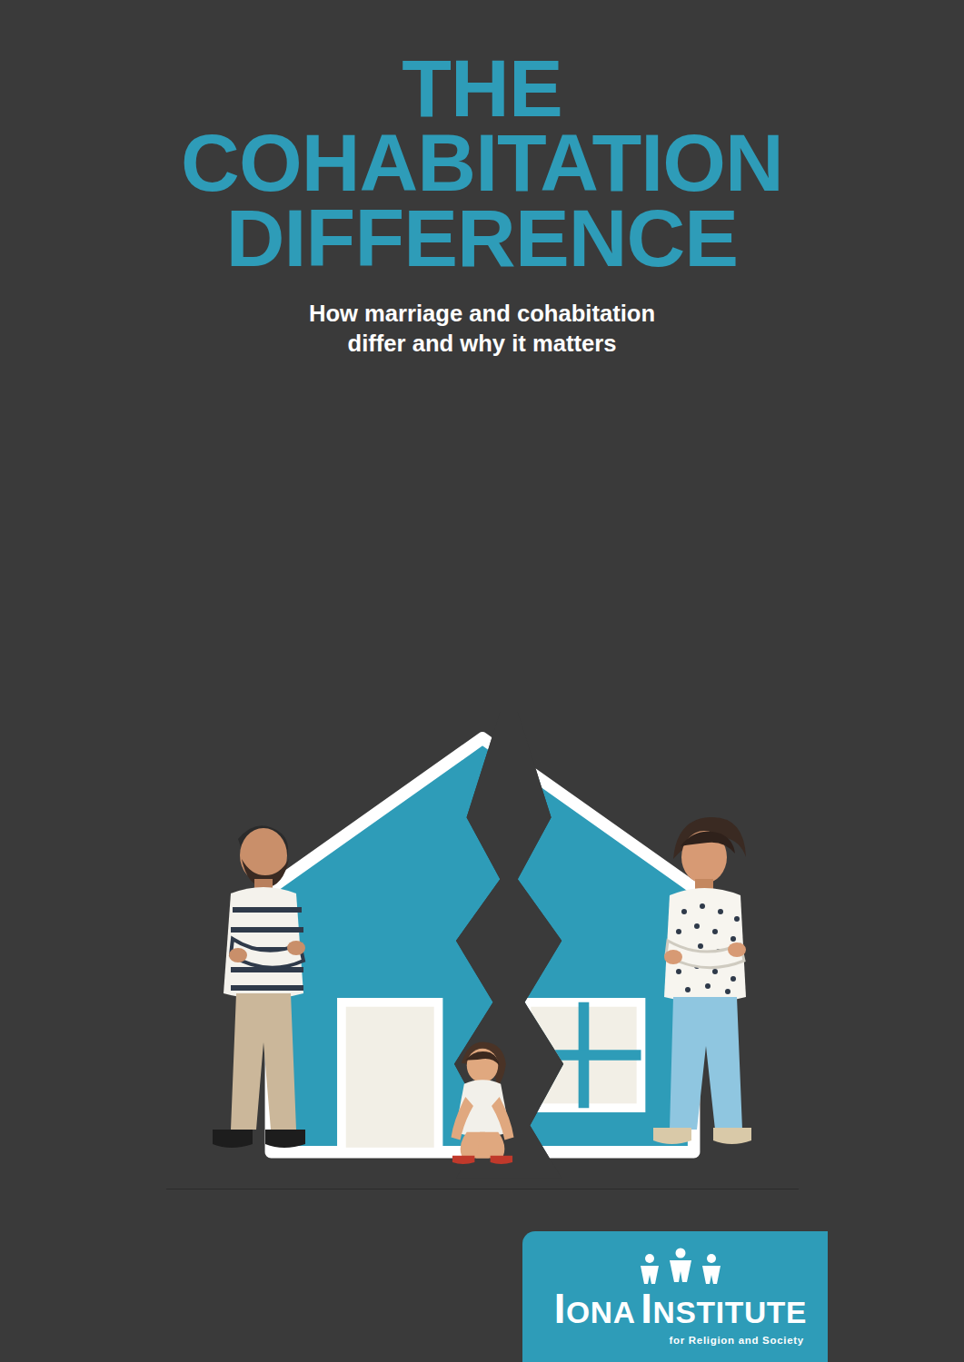The Cohabitation Difference
How marriage and cohabitation differ and why it matters
IONA INSTITUTE
for Religion and Society